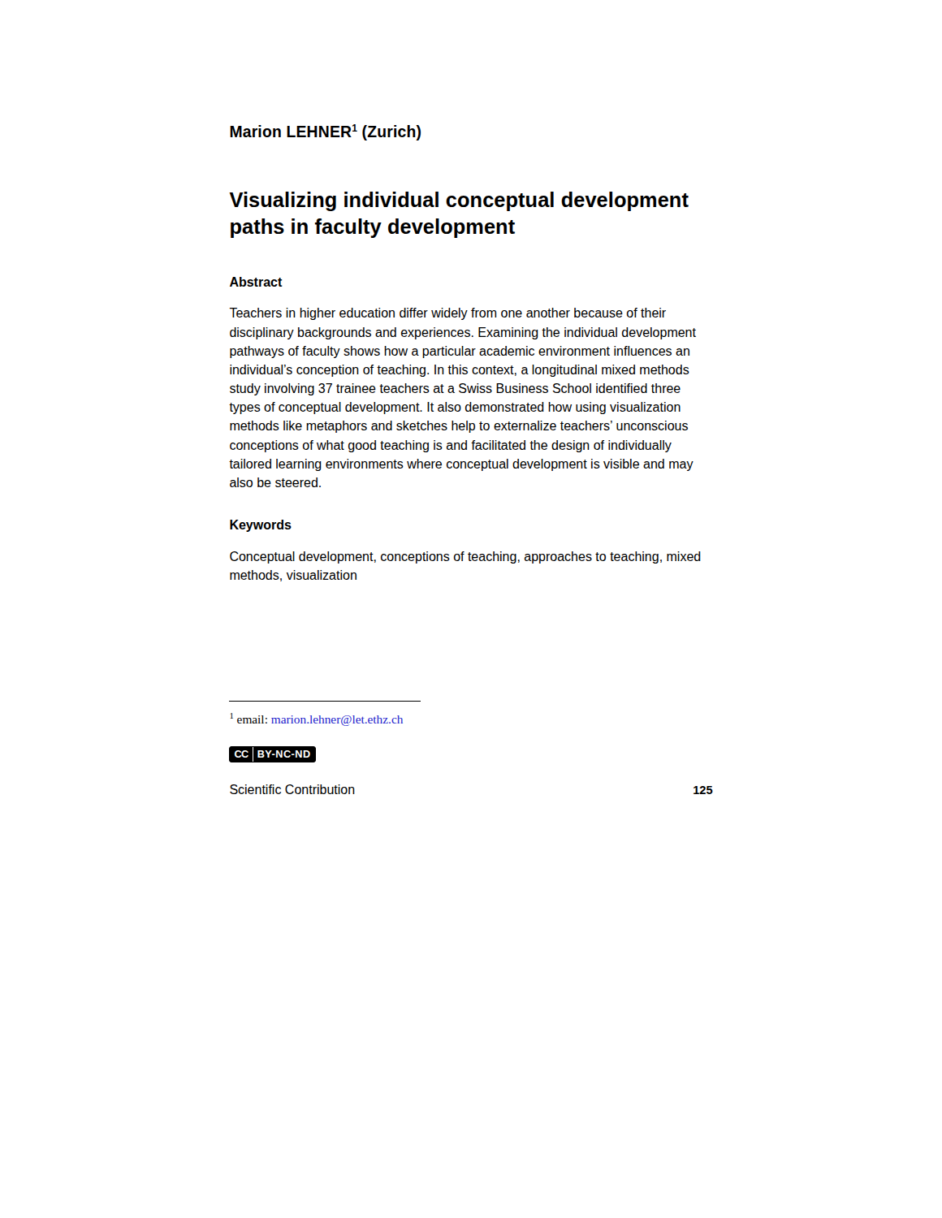Marion LEHNER1 (Zurich)
Visualizing individual conceptual development paths in faculty development
Abstract
Teachers in higher education differ widely from one another because of their disciplinary backgrounds and experiences. Examining the individual development pathways of faculty shows how a particular academic environment influences an individual’s conception of teaching. In this context, a longitudinal mixed methods study involving 37 trainee teachers at a Swiss Business School identified three types of conceptual development. It also demonstrated how using visualization methods like metaphors and sketches help to externalize teachers’ unconscious conceptions of what good teaching is and facilitated the design of individually tailored learning environments where conceptual development is visible and may also be steered.
Keywords
Conceptual development, conceptions of teaching, approaches to teaching, mixed methods, visualization
1 email: marion.lehner@let.ethz.ch
CC BY-NC-ND
Scientific Contribution 125